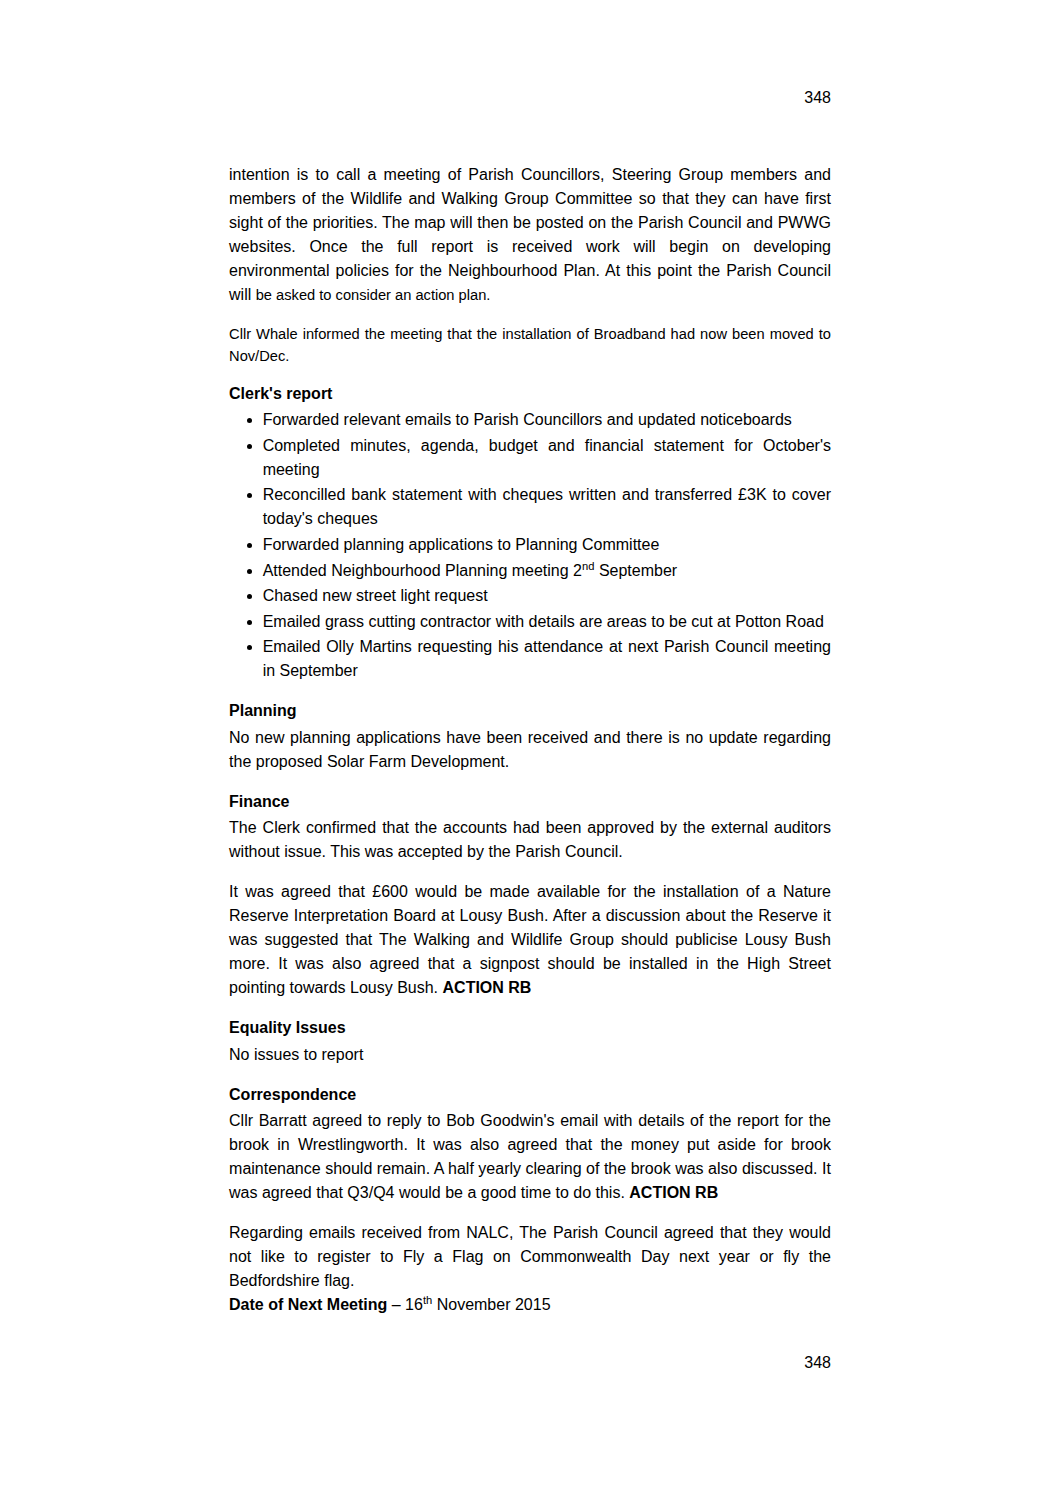348
intention is to call a meeting of Parish Councillors, Steering Group members and members of the Wildlife and Walking Group Committee so that they can have first sight of the priorities. The map will then be posted on the Parish Council and PWWG websites. Once the full report is received work will begin on developing environmental policies for the Neighbourhood Plan. At this point the Parish Council will be asked to consider an action plan.
Cllr Whale informed the meeting that the installation of Broadband had now been moved to Nov/Dec.
Clerk's report
Forwarded relevant emails to Parish Councillors and updated noticeboards
Completed minutes, agenda, budget and financial statement for October's meeting
Reconcilled bank statement with cheques written and transferred £3K to cover today's cheques
Forwarded planning applications to Planning Committee
Attended Neighbourhood Planning meeting 2nd September
Chased new street light request
Emailed grass cutting contractor with details are areas to be cut at Potton Road
Emailed Olly Martins requesting his attendance at next Parish Council meeting in September
Planning
No new planning applications have been received and there is no update regarding the proposed Solar Farm Development.
Finance
The Clerk confirmed that the accounts had been approved by the external auditors without issue. This was accepted by the Parish Council.
It was agreed that £600 would be made available for the installation of a Nature Reserve Interpretation Board at Lousy Bush. After a discussion about the Reserve it was suggested that The Walking and Wildlife Group should publicise Lousy Bush more. It was also agreed that a signpost should be installed in the High Street pointing towards Lousy Bush. ACTION RB
Equality Issues
No issues to report
Correspondence
Cllr Barratt agreed to reply to Bob Goodwin's email with details of the report for the brook in Wrestlingworth. It was also agreed that the money put aside for brook maintenance should remain. A half yearly clearing of the brook was also discussed. It was agreed that Q3/Q4 would be a good time to do this. ACTION RB
Regarding emails received from NALC, The Parish Council agreed that they would not like to register to Fly a Flag on Commonwealth Day next year or fly the Bedfordshire flag.
Date of Next Meeting – 16th November 2015
348